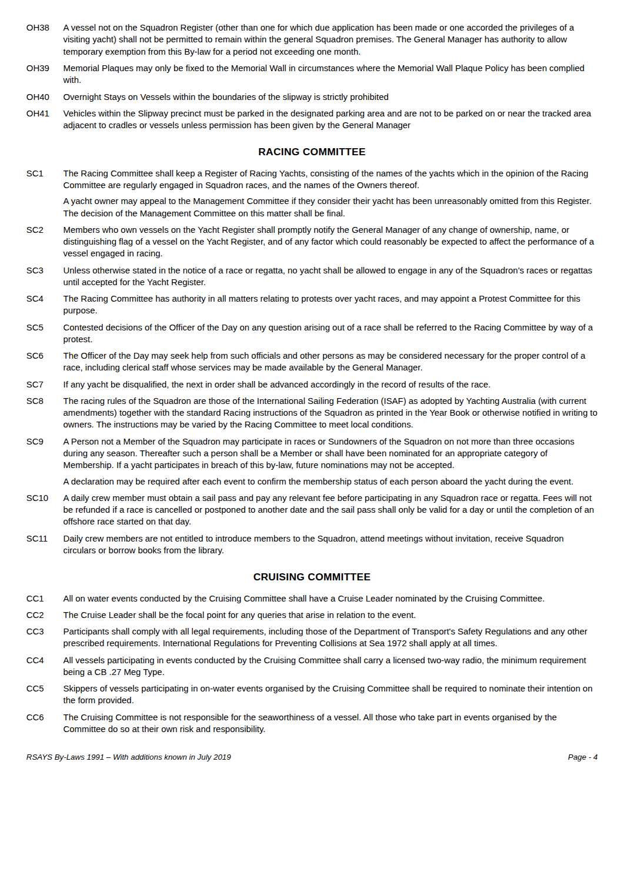OH38
A vessel not on the Squadron Register (other than one for which due application has been made or one accorded the privileges of a visiting yacht) shall not be permitted to remain within the general Squadron premises. The General Manager has authority to allow temporary exemption from this By-law for a period not exceeding one month.
OH39
Memorial Plaques may only be fixed to the Memorial Wall in circumstances where the Memorial Wall Plaque Policy has been complied with.
OH40
Overnight Stays on Vessels within the boundaries of the slipway is strictly prohibited
OH41
Vehicles within the Slipway precinct must be parked in the designated parking area and are not to be parked on or near the tracked area adjacent to cradles or vessels unless permission has been given by the General Manager
RACING COMMITTEE
SC1
The Racing Committee shall keep a Register of Racing Yachts, consisting of the names of the yachts which in the opinion of the Racing Committee are regularly engaged in Squadron races, and the names of the Owners thereof.
A yacht owner may appeal to the Management Committee if they consider their yacht has been unreasonably omitted from this Register. The decision of the Management Committee on this matter shall be final.
SC2
Members who own vessels on the Yacht Register shall promptly notify the General Manager of any change of ownership, name, or distinguishing flag of a vessel on the Yacht Register, and of any factor which could reasonably be expected to affect the performance of a vessel engaged in racing.
SC3
Unless otherwise stated in the notice of a race or regatta, no yacht shall be allowed to engage in any of the Squadron's races or regattas until accepted for the Yacht Register.
SC4
The Racing Committee has authority in all matters relating to protests over yacht races, and may appoint a Protest Committee for this purpose.
SC5
Contested decisions of the Officer of the Day on any question arising out of a race shall be referred to the Racing Committee by way of a protest.
SC6
The Officer of the Day may seek help from such officials and other persons as may be considered necessary for the proper control of a race, including clerical staff whose services may be made available by the General Manager.
SC7
If any yacht be disqualified, the next in order shall be advanced accordingly in the record of results of the race.
SC8
The racing rules of the Squadron are those of the International Sailing Federation (ISAF) as adopted by Yachting Australia (with current amendments) together with the standard Racing instructions of the Squadron as printed in the Year Book or otherwise notified in writing to owners. The instructions may be varied by the Racing Committee to meet local conditions.
SC9
A Person not a Member of the Squadron may participate in races or Sundowners of the Squadron on not more than three occasions during any season. Thereafter such a person shall be a Member or shall have been nominated for an appropriate category of Membership. If a yacht participates in breach of this by-law, future nominations may not be accepted.
A declaration may be required after each event to confirm the membership status of each person aboard the yacht during the event.
SC10
A daily crew member must obtain a sail pass and pay any relevant fee before participating in any Squadron race or regatta. Fees will not be refunded if a race is cancelled or postponed to another date and the sail pass shall only be valid for a day or until the completion of an offshore race started on that day.
SC11
Daily crew members are not entitled to introduce members to the Squadron, attend meetings without invitation, receive Squadron circulars or borrow books from the library.
CRUISING COMMITTEE
CC1
All on water events conducted by the Cruising Committee shall have a Cruise Leader nominated by the Cruising Committee.
CC2
The Cruise Leader shall be the focal point for any queries that arise in relation to the event.
CC3
Participants shall comply with all legal requirements, including those of the Department of Transport's Safety Regulations and any other prescribed requirements. International Regulations for Preventing Collisions at Sea 1972 shall apply at all times.
CC4
All vessels participating in events conducted by the Cruising Committee shall carry a licensed two-way radio, the minimum requirement being a CB .27 Meg Type.
CC5
Skippers of vessels participating in on-water events organised by the Cruising Committee shall be required to nominate their intention on the form provided.
CC6
The Cruising Committee is not responsible for the seaworthiness of a vessel. All those who take part in events organised by the Committee do so at their own risk and responsibility.
RSAYS By-Laws 1991 – With additions known in July 2019 Page - 4